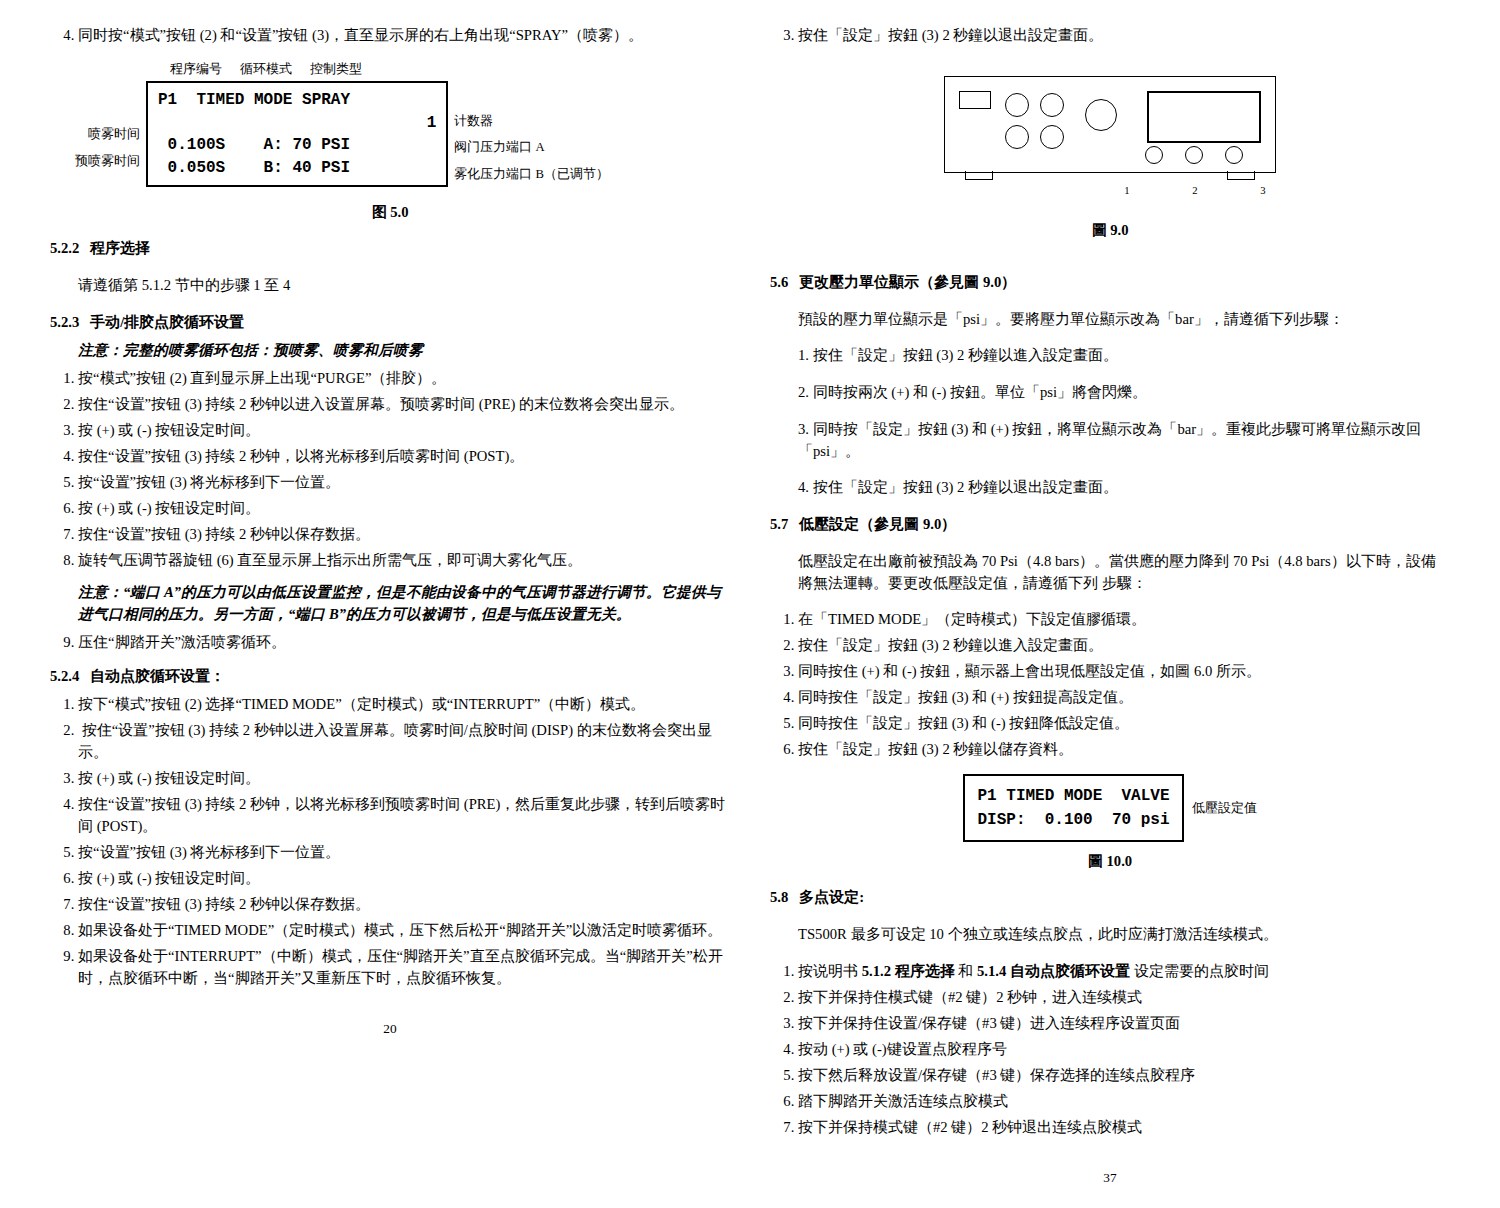同时按“模式”按钮 (2) 和“设置”按钮 (3)，直至显示屏的右上角出现“SPRAY”（喷雾）。
程序编号 循环模式 控制类型
喷雾时间
预喷雾时间
P1 TIMED MODE SPRAY 1 0.100S A: 70 PSI 0.050S B: 40 PSI
计数器
阀门压力端口 A
雾化压力端口 B（已调节）
图 5.0
5.2.2 程序选择
请遵循第 5.1.2 节中的步骤 1 至 4
5.2.3 手动/排胶点胶循环设置
注意：完整的喷雾循环包括：预喷雾、喷雾和后喷雾
按“模式”按钮 (2) 直到显示屏上出现“PURGE”（排胶）。
按住“设置”按钮 (3) 持续 2 秒钟以进入设置屏幕。预喷雾时间 (PRE) 的末位数将会突出显示。
按 (+) 或 (-) 按钮设定时间。
按住“设置”按钮 (3) 持续 2 秒钟，以将光标移到后喷雾时间 (POST)。
按“设置”按钮 (3) 将光标移到下一位置。
按 (+) 或 (-) 按钮设定时间。
按住“设置”按钮 (3) 持续 2 秒钟以保存数据。
旋转气压调节器旋钮 (6) 直至显示屏上指示出所需气压，即可调大雾化气压。
注意：“端口 A”的压力可以由低压设置监控，但是不能由设备中的气压调节器进行调节。它提供与进气口相同的压力。另一方面，“端口 B”的压力可以被调节，但是与低压设置无关。
压住“脚踏开关”激活喷雾循环。
5.2.4 自动点胶循环设置：
按下“模式”按钮 (2) 选择“TIMED MODE”（定时模式）或“INTERRUPT”（中断）模式。
按住“设置”按钮 (3) 持续 2 秒钟以进入设置屏幕。喷雾时间/点胶时间 (DISP) 的末位数将会突出显示。
按 (+) 或 (-) 按钮设定时间。
按住“设置”按钮 (3) 持续 2 秒钟，以将光标移到预喷雾时间 (PRE)，然后重复此步骤，转到后喷雾时间 (POST)。
按“设置”按钮 (3) 将光标移到下一位置。
按 (+) 或 (-) 按钮设定时间。
按住“设置”按钮 (3) 持续 2 秒钟以保存数据。
如果设备处于“TIMED MODE”（定时模式）模式，压下然后松开“脚踏开关”以激活定时喷雾循环。
如果设备处于“INTERRUPT”（中断）模式，压住“脚踏开关”直至点胶循环完成。当“脚踏开关”松开时，点胶循环中断，当“脚踏开关”又重新压下时，点胶循环恢复。
20
按住「設定」按鈕 (3) 2 秒鐘以退出設定畫面。
1 2 3
圖 9.0
5.6 更改壓力單位顯示（參見圖 9.0）
預設的壓力單位顯示是「psi」。要將壓力單位顯示改為「bar」，請遵循下列步驟：
1. 按住「設定」按鈕 (3) 2 秒鐘以進入設定畫面。
2. 同時按兩次 (+) 和 (-) 按鈕。單位「psi」將會閃爍。
3. 同時按「設定」按鈕 (3) 和 (+) 按鈕，將單位顯示改為「bar」。重複此步驟可將單位顯示改回「psi」。
4. 按住「設定」按鈕 (3) 2 秒鐘以退出設定畫面。
5.7 低壓設定（參見圖 9.0）
低壓設定在出廠前被預設為 70 Psi（4.8 bars）。當供應的壓力降到 70 Psi（4.8 bars）以下時，設備將無法運轉。要更改低壓設定值，請遵循下列 步驟：
在「TIMED MODE」（定時模式）下設定值膠循環。
按住「設定」按鈕 (3) 2 秒鐘以進入設定畫面。
同時按住 (+) 和 (-) 按鈕，顯示器上會出現低壓設定值，如圖 6.0 所示。
同時按住「設定」按鈕 (3) 和 (+) 按鈕提高設定值。
同時按住「設定」按鈕 (3) 和 (-) 按鈕降低設定值。
按住「設定」按鈕 (3) 2 秒鐘以儲存資料。
P1 TIMED MODE VALVE DISP: 0.100 70 psi
低壓設定值
圖 10.0
5.8 多点设定:
TS500R 最多可设定 10 个独立或连续点胶点，此时应满打激活连续模式。
按说明书 5.1.2 程序选择 和 5.1.4 自动点胶循环设置 设定需要的点胶时间
按下并保持住模式键（#2 键）2 秒钟，进入连续模式
按下并保持住设置/保存键（#3 键）进入连续程序设置页面
按动 (+) 或 (-)键设置点胶程序号
按下然后释放设置/保存键（#3 键）保存选择的连续点胶程序
踏下脚踏开关激活连续点胶模式
按下并保持模式键（#2 键）2 秒钟退出连续点胶模式
37